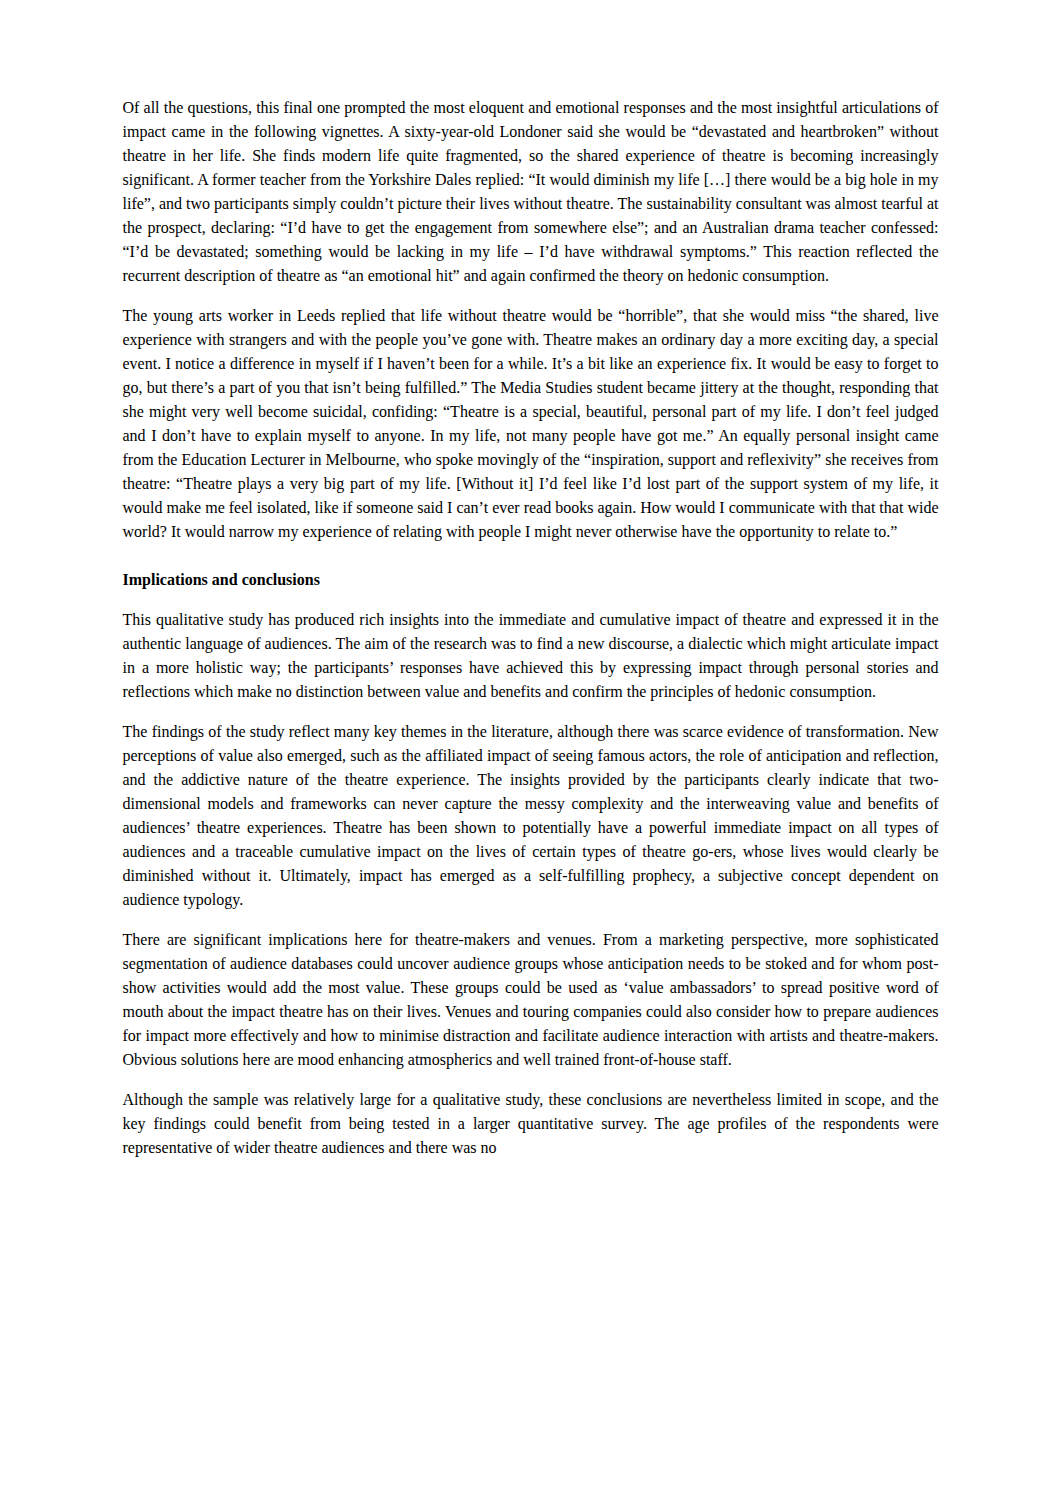Of all the questions, this final one prompted the most eloquent and emotional responses and the most insightful articulations of impact came in the following vignettes. A sixty-year-old Londoner said she would be “devastated and heartbroken” without theatre in her life. She finds modern life quite fragmented, so the shared experience of theatre is becoming increasingly significant. A former teacher from the Yorkshire Dales replied: “It would diminish my life […] there would be a big hole in my life”, and two participants simply couldn’t picture their lives without theatre. The sustainability consultant was almost tearful at the prospect, declaring: “I’d have to get the engagement from somewhere else”; and an Australian drama teacher confessed: “I’d be devastated; something would be lacking in my life – I’d have withdrawal symptoms.” This reaction reflected the recurrent description of theatre as “an emotional hit” and again confirmed the theory on hedonic consumption.
The young arts worker in Leeds replied that life without theatre would be “horrible”, that she would miss “the shared, live experience with strangers and with the people you’ve gone with. Theatre makes an ordinary day a more exciting day, a special event. I notice a difference in myself if I haven’t been for a while. It’s a bit like an experience fix. It would be easy to forget to go, but there’s a part of you that isn’t being fulfilled.” The Media Studies student became jittery at the thought, responding that she might very well become suicidal, confiding: “Theatre is a special, beautiful, personal part of my life. I don’t feel judged and I don’t have to explain myself to anyone. In my life, not many people have got me.” An equally personal insight came from the Education Lecturer in Melbourne, who spoke movingly of the “inspiration, support and reflexivity” she receives from theatre: “Theatre plays a very big part of my life. [Without it] I’d feel like I’d lost part of the support system of my life, it would make me feel isolated, like if someone said I can’t ever read books again. How would I communicate with that that wide world? It would narrow my experience of relating with people I might never otherwise have the opportunity to relate to.”
Implications and conclusions
This qualitative study has produced rich insights into the immediate and cumulative impact of theatre and expressed it in the authentic language of audiences. The aim of the research was to find a new discourse, a dialectic which might articulate impact in a more holistic way; the participants’ responses have achieved this by expressing impact through personal stories and reflections which make no distinction between value and benefits and confirm the principles of hedonic consumption.
The findings of the study reflect many key themes in the literature, although there was scarce evidence of transformation. New perceptions of value also emerged, such as the affiliated impact of seeing famous actors, the role of anticipation and reflection, and the addictive nature of the theatre experience. The insights provided by the participants clearly indicate that two-dimensional models and frameworks can never capture the messy complexity and the interweaving value and benefits of audiences’ theatre experiences. Theatre has been shown to potentially have a powerful immediate impact on all types of audiences and a traceable cumulative impact on the lives of certain types of theatre go-ers, whose lives would clearly be diminished without it. Ultimately, impact has emerged as a self-fulfilling prophecy, a subjective concept dependent on audience typology.
There are significant implications here for theatre-makers and venues. From a marketing perspective, more sophisticated segmentation of audience databases could uncover audience groups whose anticipation needs to be stoked and for whom post-show activities would add the most value. These groups could be used as ‘value ambassadors’ to spread positive word of mouth about the impact theatre has on their lives. Venues and touring companies could also consider how to prepare audiences for impact more effectively and how to minimise distraction and facilitate audience interaction with artists and theatre-makers. Obvious solutions here are mood enhancing atmospherics and well trained front-of-house staff.
Although the sample was relatively large for a qualitative study, these conclusions are nevertheless limited in scope, and the key findings could benefit from being tested in a larger quantitative survey. The age profiles of the respondents were representative of wider theatre audiences and there was no